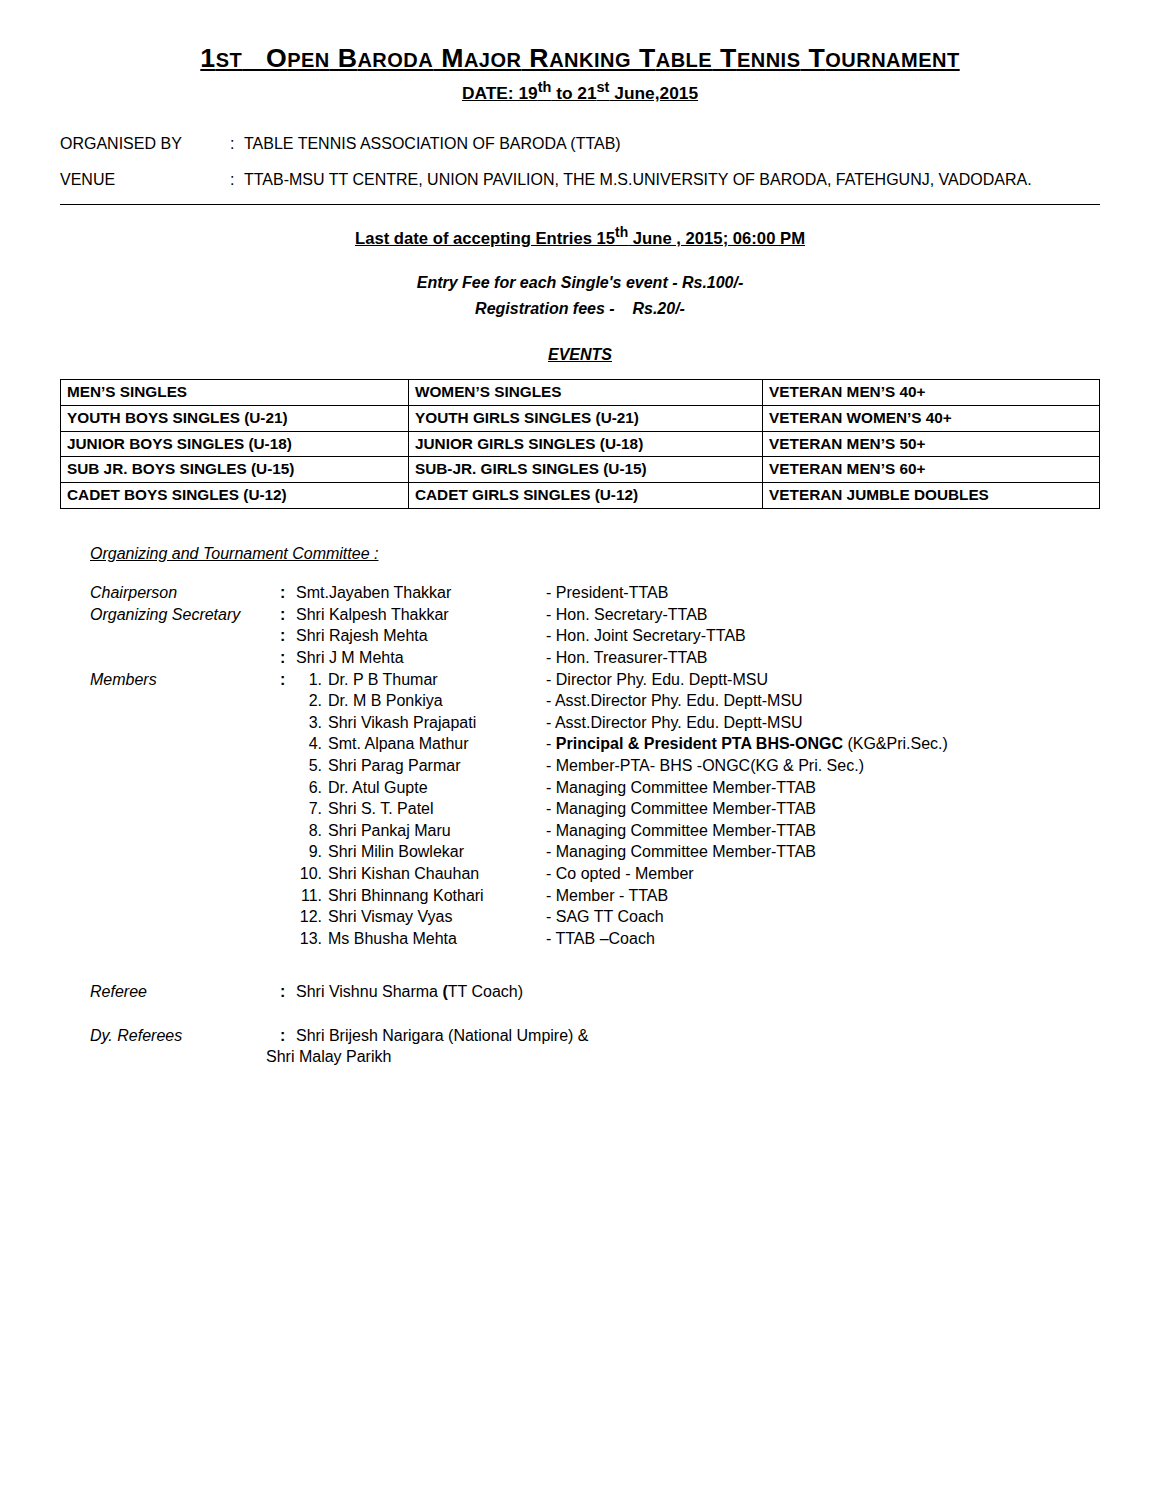1ST OPEN BARODA MAJOR RANKING TABLE TENNIS TOURNAMENT
DATE: 19th to 21st June,2015
ORGANISED BY
:
TABLE TENNIS ASSOCIATION OF BARODA (TTAB)
VENUE
:
TTAB-MSU TT CENTRE, UNION PAVILION, THE M.S.UNIVERSITY OF BARODA, FATEHGUNJ, VADODARA.
Last date of accepting Entries 15th June , 2015; 06:00 PM
Entry Fee for each Single's event - Rs.100/-
Registration fees - Rs.20/-
EVENTS
| MEN’S SINGLES | WOMEN’S SINGLES | VETERAN MEN’S 40+ |
| YOUTH BOYS SINGLES (U-21) | YOUTH GIRLS SINGLES (U-21) | VETERAN WOMEN’S 40+ |
| JUNIOR BOYS SINGLES (U-18) | JUNIOR GIRLS SINGLES (U-18) | VETERAN MEN’S 50+ |
| SUB JR. BOYS SINGLES (U-15) | SUB-JR. GIRLS SINGLES (U-15) | VETERAN MEN’S 60+ |
| CADET BOYS SINGLES (U-12) | CADET GIRLS SINGLES (U-12) | VETERAN JUMBLE DOUBLES |
Organizing and Tournament Committee :
Chairperson
:
Smt.Jayaben Thakkar
- President-TTAB
Organizing Secretary
:
Shri Kalpesh Thakkar
- Hon. Secretary-TTAB
:
Shri Rajesh Mehta
- Hon. Joint Secretary-TTAB
:
Shri J M Mehta
- Hon. Treasurer-TTAB
Members
:
1. Dr. P B Thumar
- Director Phy. Edu. Deptt-MSU
2. Dr. M B Ponkiya
- Asst.Director Phy. Edu. Deptt-MSU
3. Shri Vikash Prajapati
- Asst.Director Phy. Edu. Deptt-MSU
4. Smt. Alpana Mathur
- Principal & President PTA BHS-ONGC (KG&Pri.Sec.)
5. Shri Parag Parmar
- Member-PTA- BHS -ONGC(KG & Pri. Sec.)
6. Dr. Atul Gupte
- Managing Committee Member-TTAB
7. Shri S. T. Patel
- Managing Committee Member-TTAB
8. Shri Pankaj Maru
- Managing Committee Member-TTAB
9. Shri Milin Bowlekar
- Managing Committee Member-TTAB
10. Shri Kishan Chauhan
- Co opted - Member
11. Shri Bhinnang Kothari
- Member - TTAB
12. Shri Vismay Vyas
- SAG TT Coach
13. Ms Bhusha Mehta
- TTAB –Coach
Referee
:
Shri Vishnu Sharma (TT Coach)
Dy. Referees
:
Shri Brijesh Narigara (National Umpire) &
Shri Malay Parikh